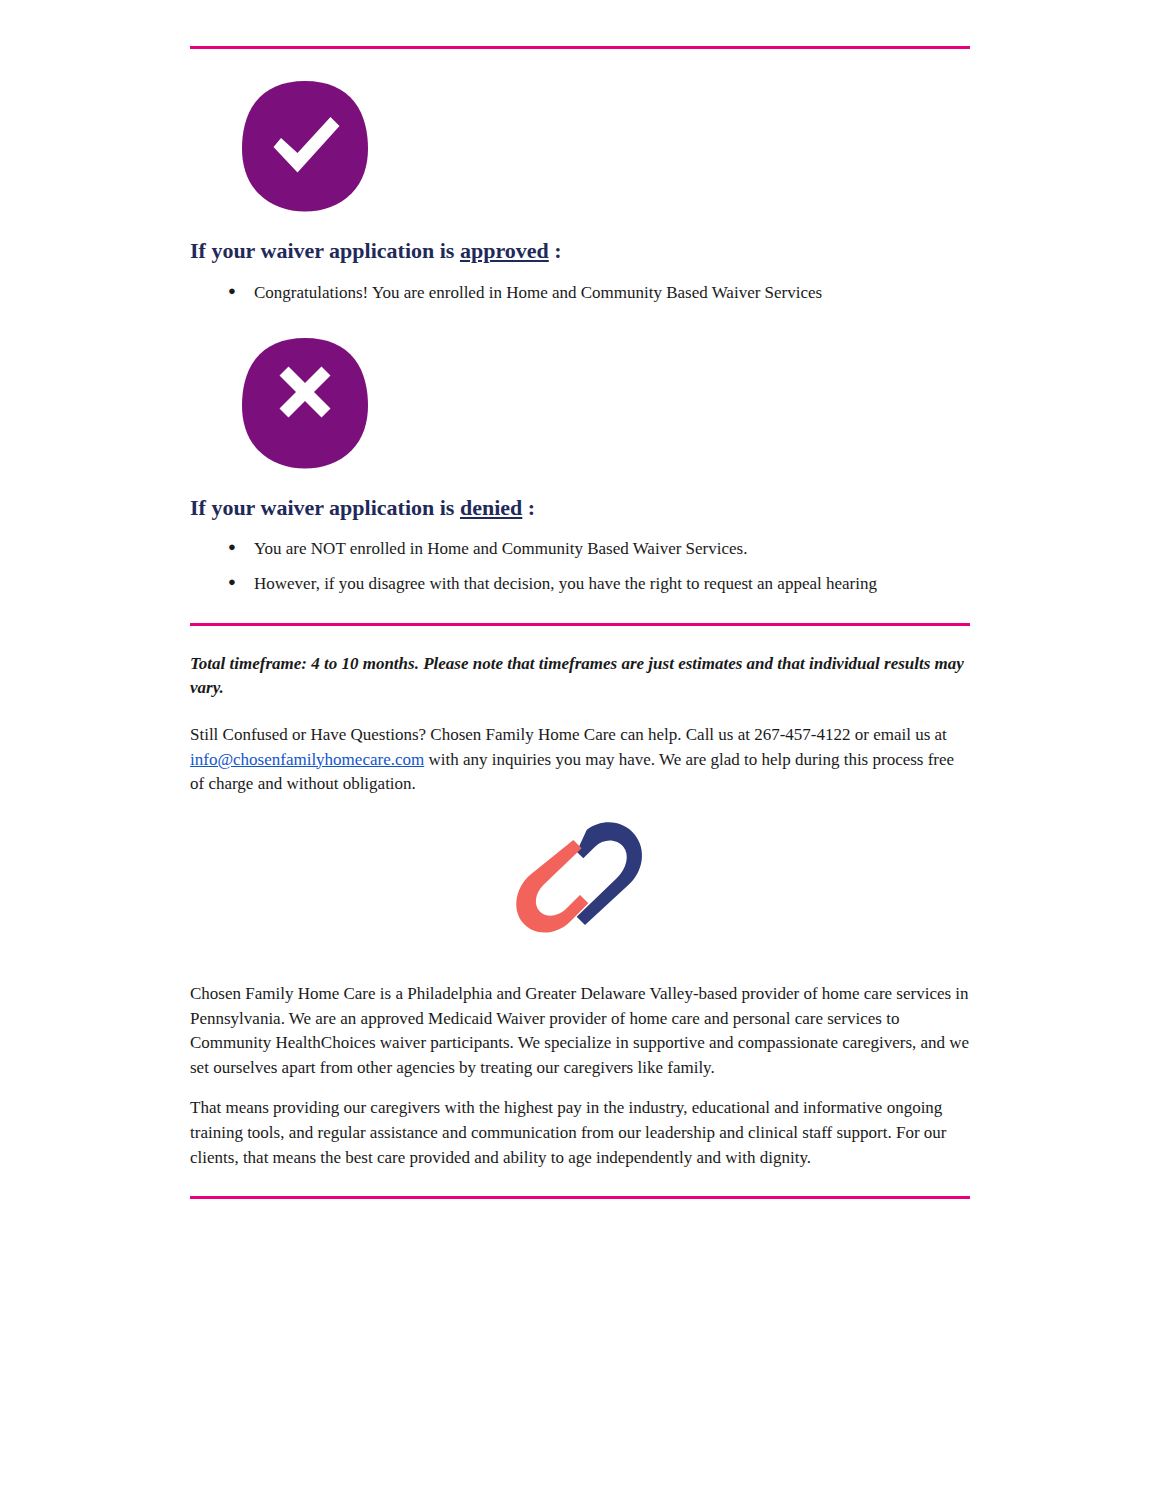If your waiver application is approved :
Congratulations! You are enrolled in Home and Community Based Waiver Services
If your waiver application is denied :
You are NOT enrolled in Home and Community Based Waiver Services.
However, if you disagree with that decision, you have the right to request an appeal hearing
Total timeframe: 4 to 10 months. Please note that timeframes are just estimates and that individual results may vary.
Still Confused or Have Questions? Chosen Family Home Care can help. Call us at 267-457-4122 or email us at info@chosenfamilyhomecare.com with any inquiries you may have. We are glad to help during this process free of charge and without obligation.
Chosen Family Home Care is a Philadelphia and Greater Delaware Valley-based provider of home care services in Pennsylvania. We are an approved Medicaid Waiver provider of home care and personal care services to Community HealthChoices waiver participants. We specialize in supportive and compassionate caregivers, and we set ourselves apart from other agencies by treating our caregivers like family.
That means providing our caregivers with the highest pay in the industry, educational and informative ongoing training tools, and regular assistance and communication from our leadership and clinical staff support. For our clients, that means the best care provided and ability to age independently and with dignity.